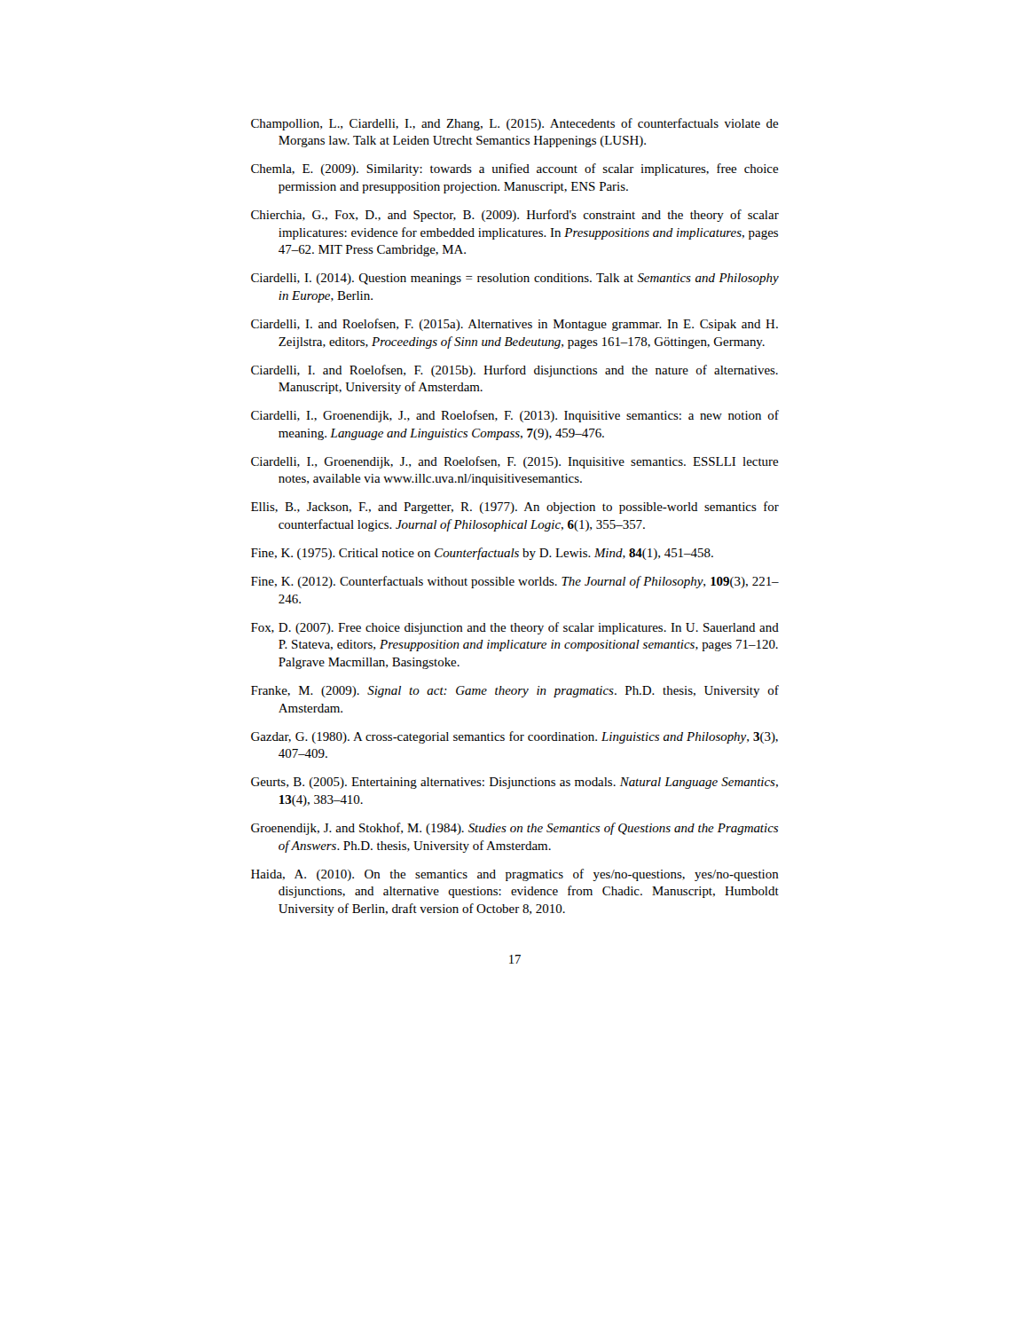Champollion, L., Ciardelli, I., and Zhang, L. (2015). Antecedents of counterfactuals violate de Morgans law. Talk at Leiden Utrecht Semantics Happenings (LUSH).
Chemla, E. (2009). Similarity: towards a unified account of scalar implicatures, free choice permission and presupposition projection. Manuscript, ENS Paris.
Chierchia, G., Fox, D., and Spector, B. (2009). Hurford's constraint and the theory of scalar implicatures: evidence for embedded implicatures. In Presuppositions and implicatures, pages 47–62. MIT Press Cambridge, MA.
Ciardelli, I. (2014). Question meanings = resolution conditions. Talk at Semantics and Philosophy in Europe, Berlin.
Ciardelli, I. and Roelofsen, F. (2015a). Alternatives in Montague grammar. In E. Csipak and H. Zeijlstra, editors, Proceedings of Sinn und Bedeutung, pages 161–178, Göttingen, Germany.
Ciardelli, I. and Roelofsen, F. (2015b). Hurford disjunctions and the nature of alternatives. Manuscript, University of Amsterdam.
Ciardelli, I., Groenendijk, J., and Roelofsen, F. (2013). Inquisitive semantics: a new notion of meaning. Language and Linguistics Compass, 7(9), 459–476.
Ciardelli, I., Groenendijk, J., and Roelofsen, F. (2015). Inquisitive semantics. ESSLLI lecture notes, available via www.illc.uva.nl/inquisitivesemantics.
Ellis, B., Jackson, F., and Pargetter, R. (1977). An objection to possible-world semantics for counterfactual logics. Journal of Philosophical Logic, 6(1), 355–357.
Fine, K. (1975). Critical notice on Counterfactuals by D. Lewis. Mind, 84(1), 451–458.
Fine, K. (2012). Counterfactuals without possible worlds. The Journal of Philosophy, 109(3), 221–246.
Fox, D. (2007). Free choice disjunction and the theory of scalar implicatures. In U. Sauerland and P. Stateva, editors, Presupposition and implicature in compositional semantics, pages 71–120. Palgrave Macmillan, Basingstoke.
Franke, M. (2009). Signal to act: Game theory in pragmatics. Ph.D. thesis, University of Amsterdam.
Gazdar, G. (1980). A cross-categorial semantics for coordination. Linguistics and Philosophy, 3(3), 407–409.
Geurts, B. (2005). Entertaining alternatives: Disjunctions as modals. Natural Language Semantics, 13(4), 383–410.
Groenendijk, J. and Stokhof, M. (1984). Studies on the Semantics of Questions and the Pragmatics of Answers. Ph.D. thesis, University of Amsterdam.
Haida, A. (2010). On the semantics and pragmatics of yes/no-questions, yes/no-question disjunctions, and alternative questions: evidence from Chadic. Manuscript, Humboldt University of Berlin, draft version of October 8, 2010.
17